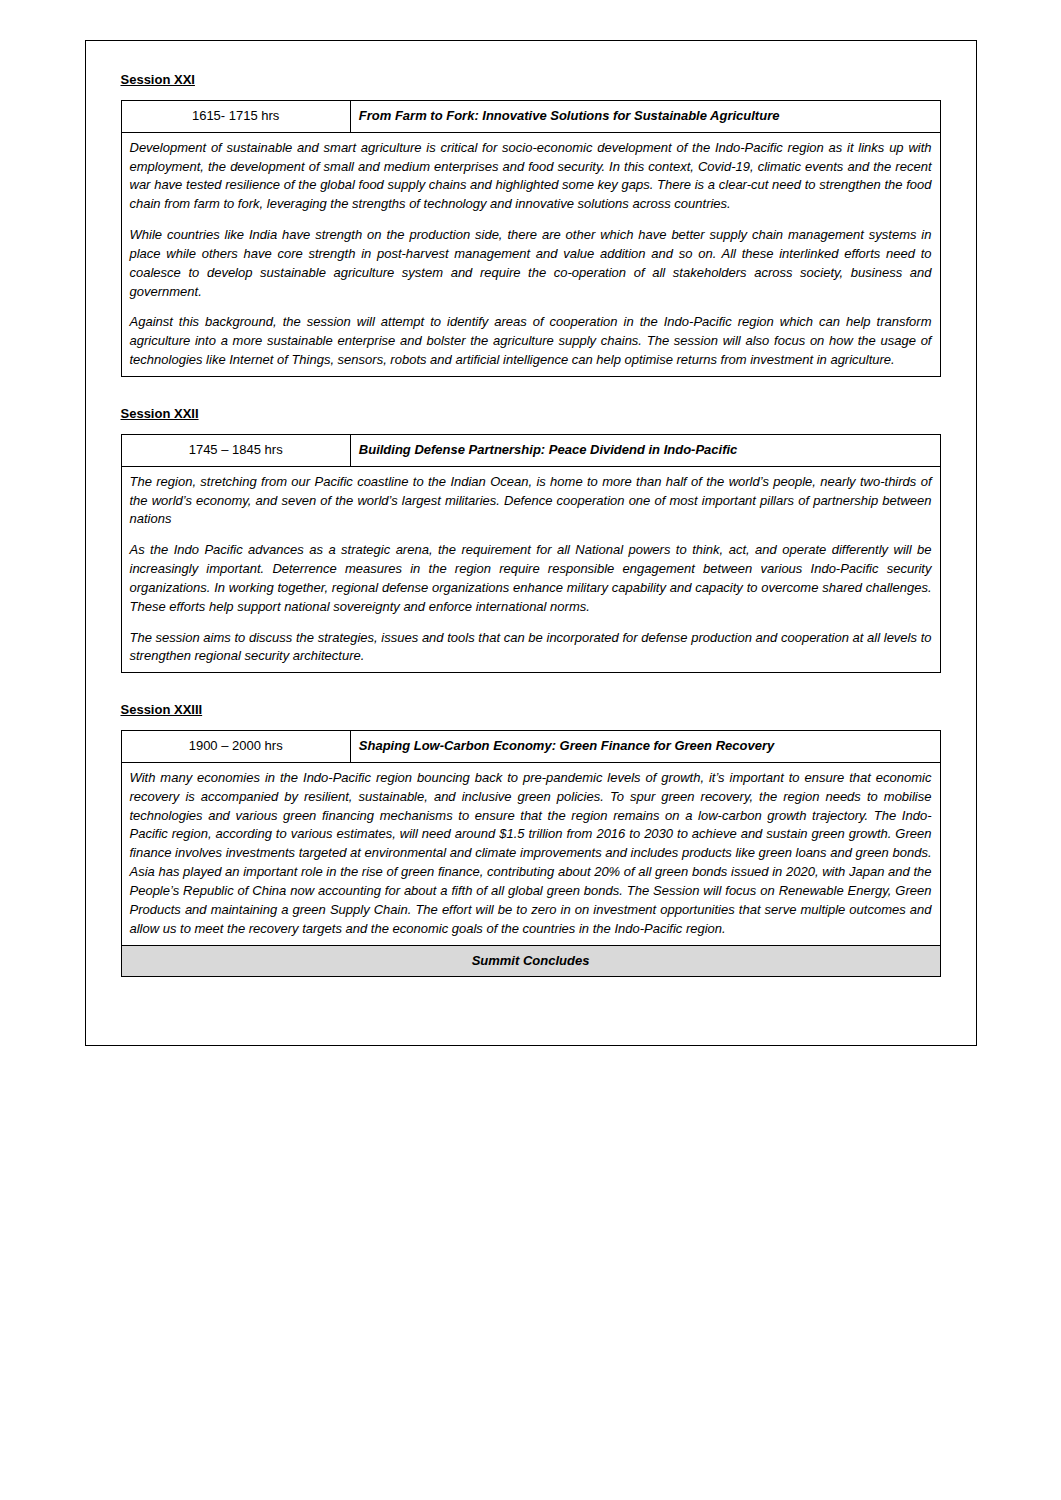Session XXI
| 1615- 1715 hrs | From Farm to Fork: Innovative Solutions for Sustainable Agriculture |
| Development of sustainable and smart agriculture is critical for socio-economic development of the Indo-Pacific region as it links up with employment, the development of small and medium enterprises and food security. In this context, Covid-19, climatic events and the recent war have tested resilience of the global food supply chains and highlighted some key gaps. There is a clear-cut need to strengthen the food chain from farm to fork, leveraging the strengths of technology and innovative solutions across countries. While countries like India have strength on the production side, there are other which have better supply chain management systems in place while others have core strength in post-harvest management and value addition and so on. All these interlinked efforts need to coalesce to develop sustainable agriculture system and require the co-operation of all stakeholders across society, business and government. Against this background, the session will attempt to identify areas of cooperation in the Indo-Pacific region which can help transform agriculture into a more sustainable enterprise and bolster the agriculture supply chains. The session will also focus on how the usage of technologies like Internet of Things, sensors, robots and artificial intelligence can help optimise returns from investment in agriculture. |
Session XXII
| 1745 – 1845 hrs | Building Defense Partnership: Peace Dividend in Indo-Pacific |
| The region, stretching from our Pacific coastline to the Indian Ocean, is home to more than half of the world’s people, nearly two-thirds of the world’s economy, and seven of the world’s largest militaries. Defence cooperation one of most important pillars of partnership between nations As the Indo Pacific advances as a strategic arena, the requirement for all National powers to think, act, and operate differently will be increasingly important. Deterrence measures in the region require responsible engagement between various Indo-Pacific security organizations. In working together, regional defense organizations enhance military capability and capacity to overcome shared challenges. These efforts help support national sovereignty and enforce international norms. The session aims to discuss the strategies, issues and tools that can be incorporated for defense production and cooperation at all levels to strengthen regional security architecture. |
Session XXIII
| 1900 – 2000 hrs | Shaping Low-Carbon Economy: Green Finance for Green Recovery |
| With many economies in the Indo-Pacific region bouncing back to pre-pandemic levels of growth, it’s important to ensure that economic recovery is accompanied by resilient, sustainable, and inclusive green policies. To spur green recovery, the region needs to mobilise technologies and various green financing mechanisms to ensure that the region remains on a low-carbon growth trajectory. The Indo-Pacific region, according to various estimates, will need around $1.5 trillion from 2016 to 2030 to achieve and sustain green growth. Green finance involves investments targeted at environmental and climate improvements and includes products like green loans and green bonds. Asia has played an important role in the rise of green finance, contributing about 20% of all green bonds issued in 2020, with Japan and the People’s Republic of China now accounting for about a fifth of all global green bonds. The Session will focus on Renewable Energy, Green Products and maintaining a green Supply Chain. The effort will be to zero in on investment opportunities that serve multiple outcomes and allow us to meet the recovery targets and the economic goals of the countries in the Indo-Pacific region. |
| Summit Concludes |